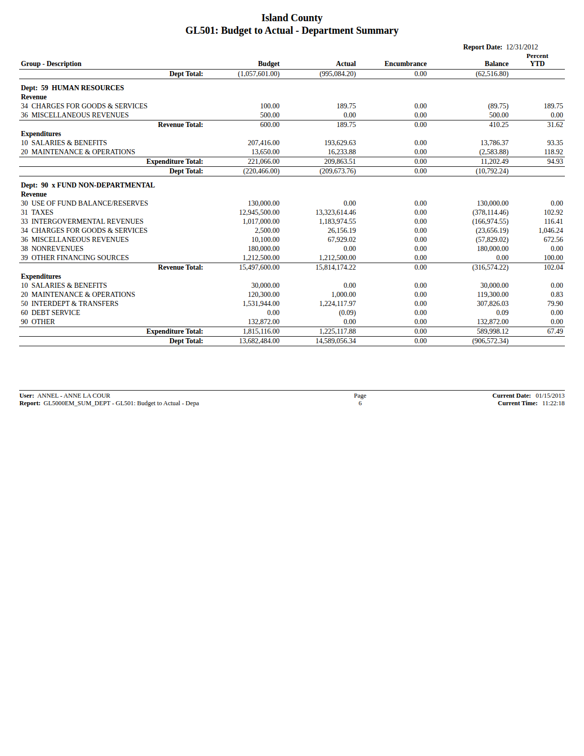Island County
GL501: Budget to Actual - Department Summary
Report Date: 12/31/2012
| Group - Description | Budget | Actual | Encumbrance | Balance | Percent YTD |
| --- | --- | --- | --- | --- | --- |
| Dept Total: | (1,057,601.00) | (995,084.20) | 0.00 | (62,516.80) | |
| Dept: 59 HUMAN RESOURCES |
| Revenue |
| 34 CHARGES FOR GOODS & SERVICES | 100.00 | 189.75 | 0.00 | (89.75) | 189.75 |
| 36 MISCELLANEOUS REVENUES | 500.00 | 0.00 | 0.00 | 500.00 | 0.00 |
| Revenue Total: | 600.00 | 189.75 | 0.00 | 410.25 | 31.62 |
| Expenditures |
| 10 SALARIES & BENEFITS | 207,416.00 | 193,629.63 | 0.00 | 13,786.37 | 93.35 |
| 20 MAINTENANCE & OPERATIONS | 13,650.00 | 16,233.88 | 0.00 | (2,583.88) | 118.92 |
| Expenditure Total: | 221,066.00 | 209,863.51 | 0.00 | 11,202.49 | 94.93 |
| Dept Total: | (220,466.00) | (209,673.76) | 0.00 | (10,792.24) | |
| Dept: 90 x FUND NON-DEPARTMENTAL |
| Revenue |
| 30 USE OF FUND BALANCE/RESERVES | 130,000.00 | 0.00 | 0.00 | 130,000.00 | 0.00 |
| 31 TAXES | 12,945,500.00 | 13,323,614.46 | 0.00 | (378,114.46) | 102.92 |
| 33 INTERGOVERMENTAL REVENUES | 1,017,000.00 | 1,183,974.55 | 0.00 | (166,974.55) | 116.41 |
| 34 CHARGES FOR GOODS & SERVICES | 2,500.00 | 26,156.19 | 0.00 | (23,656.19) | 1,046.24 |
| 36 MISCELLANEOUS REVENUES | 10,100.00 | 67,929.02 | 0.00 | (57,829.02) | 672.56 |
| 38 NONREVENUES | 180,000.00 | 0.00 | 0.00 | 180,000.00 | 0.00 |
| 39 OTHER FINANCING SOURCES | 1,212,500.00 | 1,212,500.00 | 0.00 | 0.00 | 100.00 |
| Revenue Total: | 15,497,600.00 | 15,814,174.22 | 0.00 | (316,574.22) | 102.04 |
| Expenditures |
| 10 SALARIES & BENEFITS | 30,000.00 | 0.00 | 0.00 | 30,000.00 | 0.00 |
| 20 MAINTENANCE & OPERATIONS | 120,300.00 | 1,000.00 | 0.00 | 119,300.00 | 0.83 |
| 50 INTERDEPT & TRANSFERS | 1,531,944.00 | 1,224,117.97 | 0.00 | 307,826.03 | 79.90 |
| 60 DEBT SERVICE | 0.00 | (0.09) | 0.00 | 0.09 | 0.00 |
| 90 OTHER | 132,872.00 | 0.00 | 0.00 | 132,872.00 | 0.00 |
| Expenditure Total: | 1,815,116.00 | 1,225,117.88 | 0.00 | 589,998.12 | 67.49 |
| Dept Total: | 13,682,484.00 | 14,589,056.34 | 0.00 | (906,572.34) | |
| User: ANNEL - ANNE LA COUR | Page | Current Date: 01/15/2013 |
| Report: GL5000EM_SUM_DEPT - GL501: Budget to Actual - Depa | 6 | Current Time: 11:22:18 |